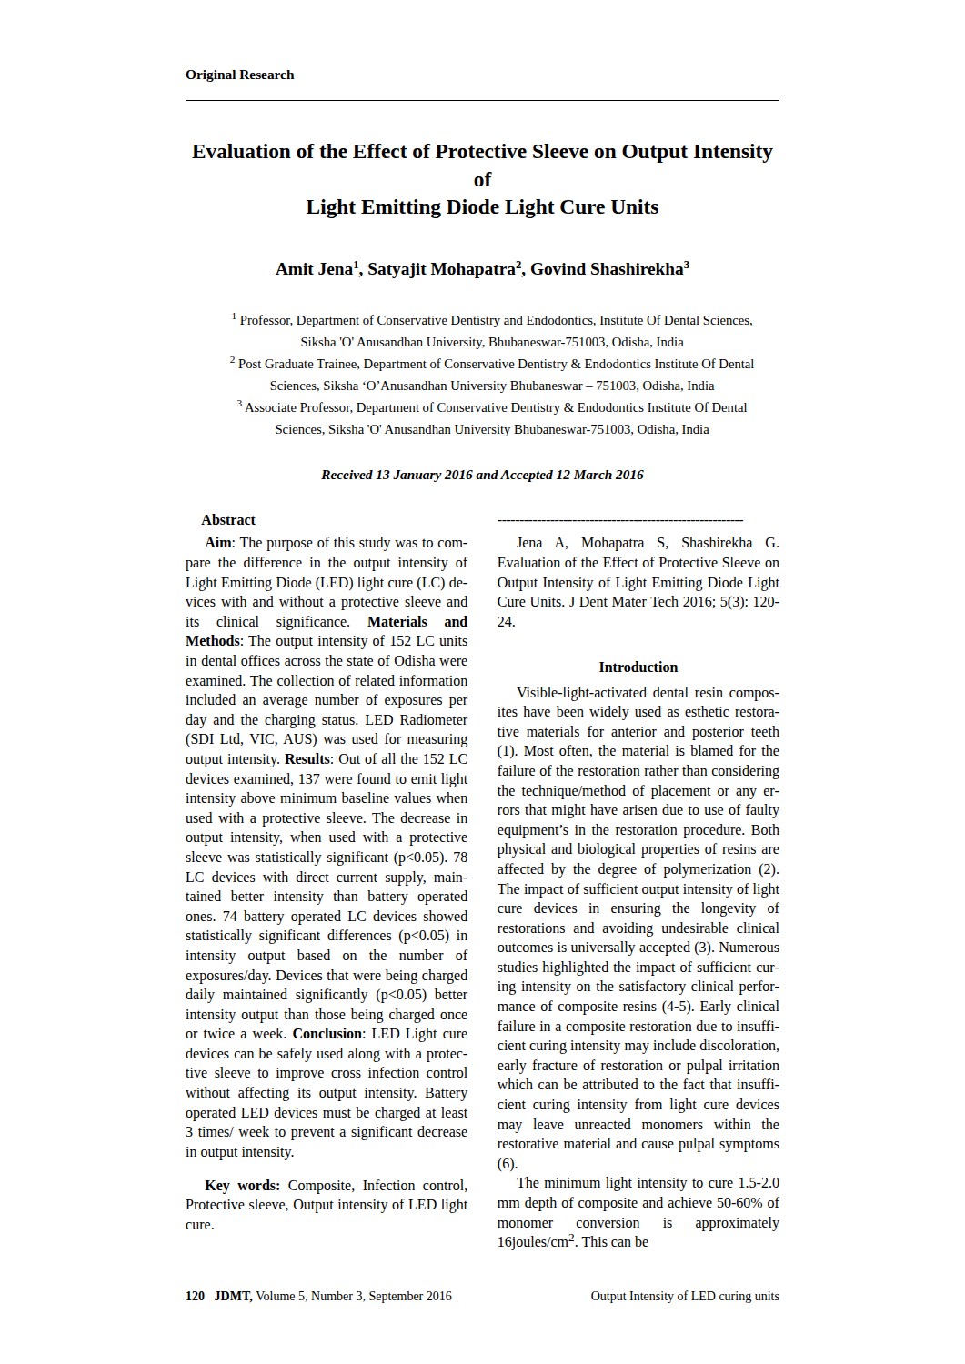Original Research
Evaluation of the Effect of Protective Sleeve on Output Intensity of
Light Emitting Diode Light Cure Units
Amit Jena1, Satyajit Mohapatra2, Govind Shashirekha3
1 Professor, Department of Conservative Dentistry and Endodontics, Institute Of Dental Sciences,
Siksha 'O' Anusandhan University, Bhubaneswar-751003, Odisha, India
2 Post Graduate Trainee, Department of Conservative Dentistry & Endodontics Institute Of Dental
Sciences, Siksha ‘O’Anusandhan University Bhubaneswar – 751003, Odisha, India
3 Associate Professor, Department of Conservative Dentistry & Endodontics Institute Of Dental
Sciences, Siksha 'O' Anusandhan University Bhubaneswar-751003, Odisha, India
Received 13 January 2016 and Accepted 12 March 2016
Abstract
Aim: The purpose of this study was to compare the difference in the output intensity of Light Emitting Diode (LED) light cure (LC) devices with and without a protective sleeve and its clinical significance. Materials and Methods: The output intensity of 152 LC units in dental offices across the state of Odisha were examined. The collection of related information included an average number of exposures per day and the charging status. LED Radiometer (SDI Ltd, VIC, AUS) was used for measuring output intensity. Results: Out of all the 152 LC devices examined, 137 were found to emit light intensity above minimum baseline values when used with a protective sleeve. The decrease in output intensity, when used with a protective sleeve was statistically significant (p<0.05). 78 LC devices with direct current supply, maintained better intensity than battery operated ones. 74 battery operated LC devices showed statistically significant differences (p<0.05) in intensity output based on the number of exposures/day. Devices that were being charged daily maintained significantly (p<0.05) better intensity output than those being charged once or twice a week. Conclusion: LED Light cure devices can be safely used along with a protective sleeve to improve cross infection control without affecting its output intensity. Battery operated LED devices must be charged at least 3 times/ week to prevent a significant decrease in output intensity.
Key words: Composite, Infection control, Protective sleeve, Output intensity of LED light cure.
--------------------------------------------------------
Jena A, Mohapatra S, Shashirekha G. Evaluation of the Effect of Protective Sleeve on Output Intensity of Light Emitting Diode Light Cure Units. J Dent Mater Tech 2016; 5(3): 120-24.
Introduction
Visible-light-activated dental resin composites have been widely used as esthetic restorative materials for anterior and posterior teeth (1). Most often, the material is blamed for the failure of the restoration rather than considering the technique/method of placement or any errors that might have arisen due to use of faulty equipment’s in the restoration procedure. Both physical and biological properties of resins are affected by the degree of polymerization (2). The impact of sufficient output intensity of light cure devices in ensuring the longevity of restorations and avoiding undesirable clinical outcomes is universally accepted (3). Numerous studies highlighted the impact of sufficient curing intensity on the satisfactory clinical performance of composite resins (4-5). Early clinical failure in a composite restoration due to insufficient curing intensity may include discoloration, early fracture of restoration or pulpal irritation which can be attributed to the fact that insufficient curing intensity from light cure devices may leave unreacted monomers within the restorative material and cause pulpal symptoms (6).
The minimum light intensity to cure 1.5-2.0 mm depth of composite and achieve 50-60% of monomer conversion is approximately 16joules/cm2. This can be
120 JDMT, Volume 5, Number 3, September 2016
Output Intensity of LED curing units